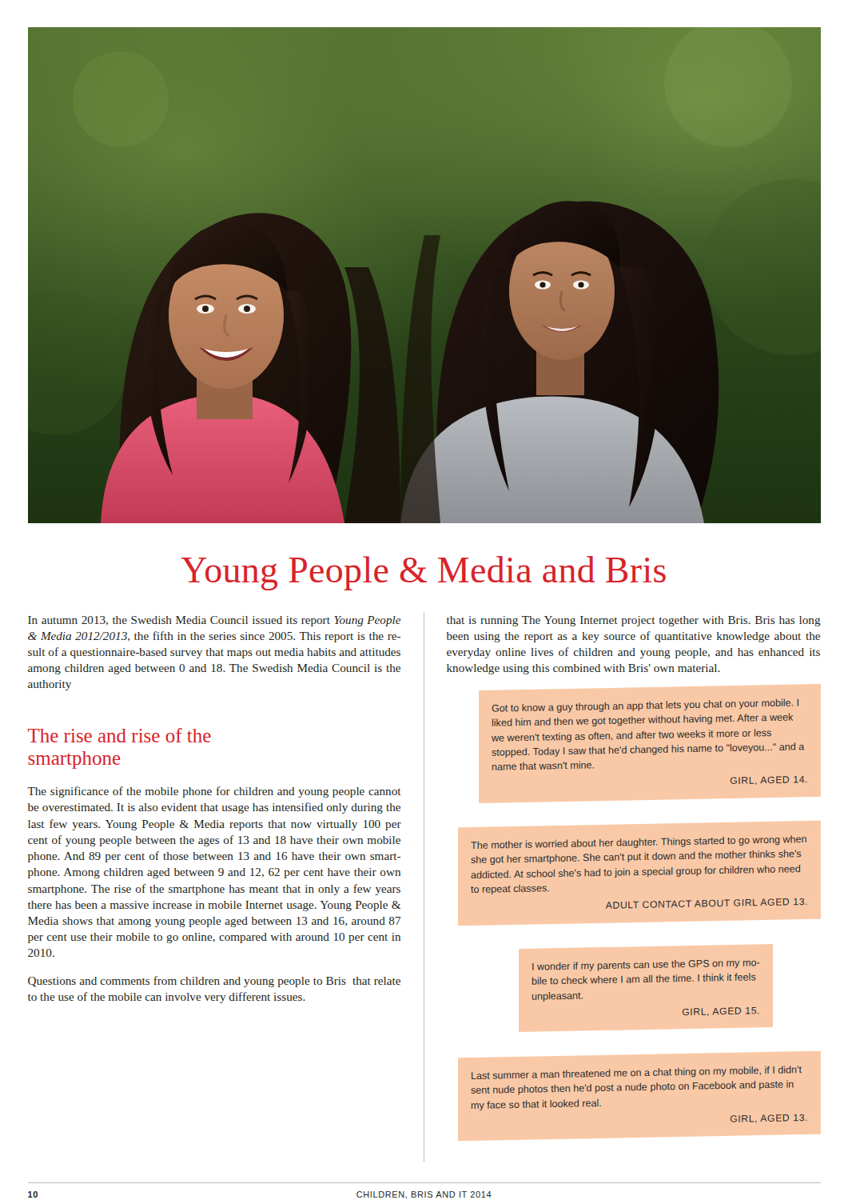Young People & Media and Bris
In autumn 2013, the Swedish Media Council issued its report Young People & Media 2012/2013, the fifth in the series since 2005. This report is the result of a questionnaire-based survey that maps out media habits and attitudes among children aged between 0 and 18. The Swedish Media Council is the authority
The rise and rise of the
smartphone
The significance of the mobile phone for children and young people cannot be overestimated. It is also evident that usage has intensified only during the last few years. Young People & Media reports that now virtually 100 per cent of young people between the ages of 13 and 18 have their own mobile phone. And 89 per cent of those between 13 and 16 have their own smartphone. Among children aged between 9 and 12, 62 per cent have their own smartphone. The rise of the smartphone has meant that in only a few years there has been a massive increase in mobile Internet usage. Young People & Media shows that among young people aged between 13 and 16, around 87 per cent use their mobile to go online, compared with around 10 per cent in 2010.
Questions and comments from children and young people to Bris that relate to the use of the mobile can involve very different issues.
that is running The Young Internet project together with Bris. Bris has long been using the report as a key source of quantitative knowledge about the everyday online lives of children and young people, and has enhanced its knowledge using this combined with Bris' own material.
Got to know a guy through an app that lets you chat on your mobile. I liked him and then we got together without having met. After a week we weren't texting as often, and after two weeks it more or less stopped. Today I saw that he'd changed his name to "loveyou..." and a name that wasn't mine.
GIRL, AGED 14.
The mother is worried about her daughter. Things started to go wrong when she got her smartphone. She can't put it down and the mother thinks she's addicted. At school she's had to join a special group for children who need to repeat classes.
ADULT CONTACT ABOUT GIRL AGED 13.
I wonder if my parents can use the GPS on my mobile to check where I am all the time. I think it feels unpleasant.
GIRL, AGED 15.
Last summer a man threatened me on a chat thing on my mobile, if I didn't sent nude photos then he'd post a nude photo on Facebook and paste in my face so that it looked real.
GIRL, AGED 13.
10 CHILDREN, BRIS AND IT 2014